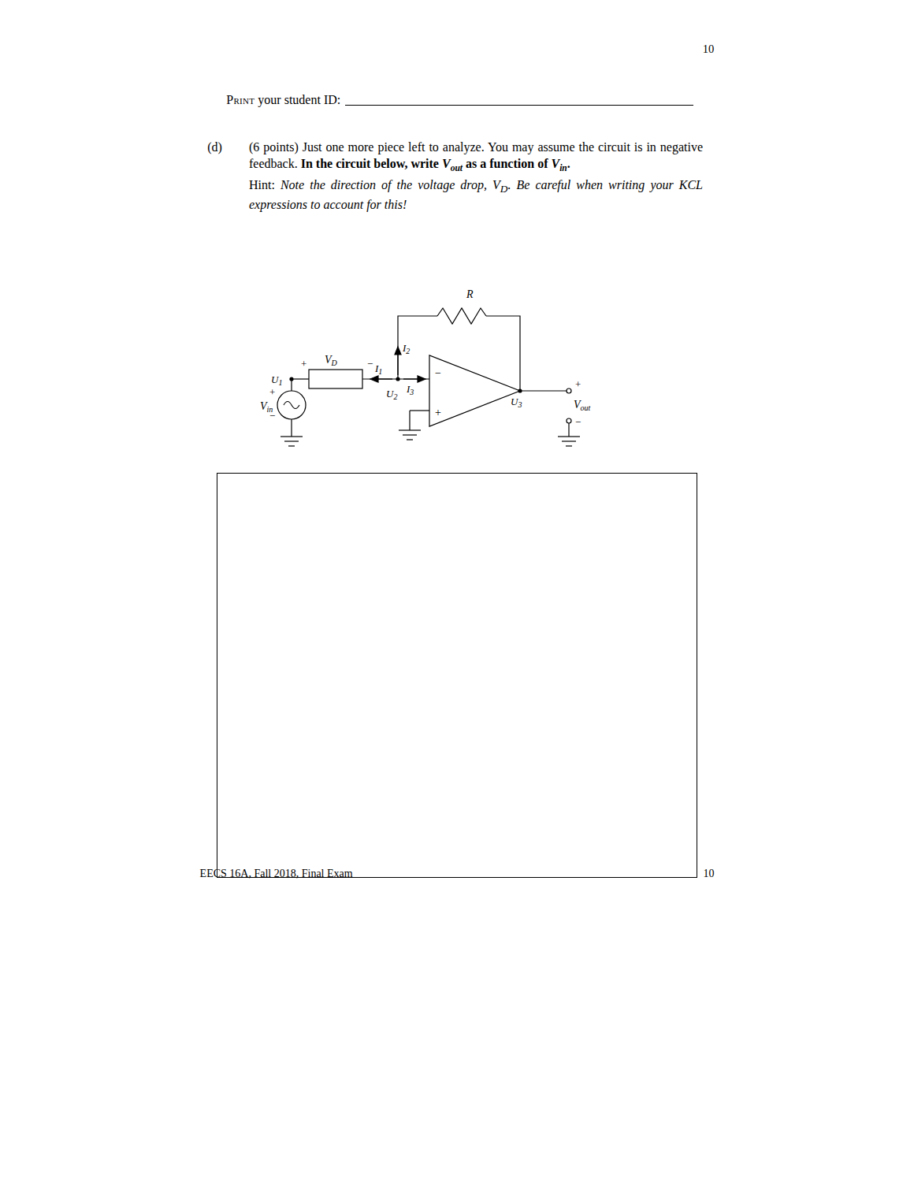10
Print your student ID:
(d)
(6 points) Just one more piece left to analyze. You may assume the circuit is in negative feedback. In the circuit below, write Vout as a function of Vin.
Hint: Note the direction of the voltage drop, VD. Be careful when writing your KCL expressions to account for this!
R I2 VD + − U1 U2 I1 I3 − + U3 + − Vout + − Vin
EECS 16A, Fall 2018, Final Exam 10